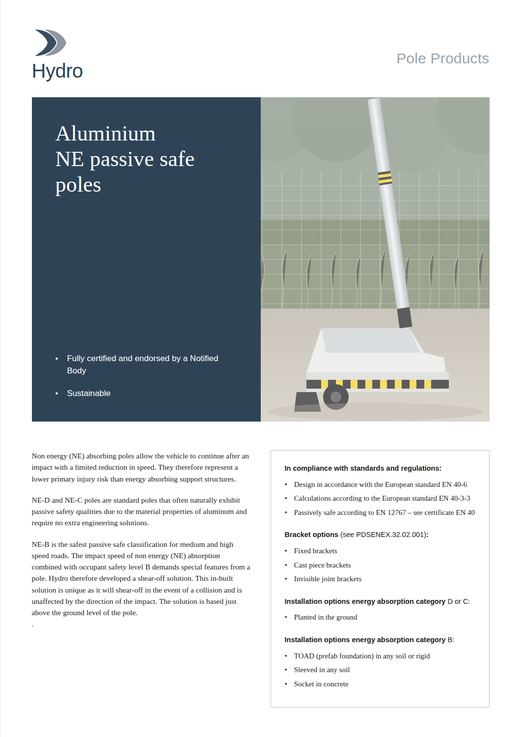Hydro
Pole Products
Aluminium
NE passive safe
poles
•Fully certified and endorsed by a Notified Body
•Sustainable
Non energy (NE) absorbing poles allow the vehicle to continue after an impact with a limited reduction in speed. They therefore represent a lower primary injury risk than energy absorbing support structures.
NE-D and NE-C poles are standard poles that often naturally exhibit passive safety qualities due to the material properties of aluminum and require no extra engineering solutions.
NE-B is the safest passive safe classification for medium and high speed roads. The impact speed of non energy (NE) absorption combined with occupant safety level B demands special features from a pole. Hydro therefore developed a shear-off solution. This in-built solution is unique as it will shear-off in the event of a collision and is unaffected by the direction of the impact. The solution is based just above the ground level of the pole.
.
In compliance with standards and regulations:
•Design in accordance with the European standard EN 40-6
•Calculations according to the European standard EN 40-3-3
•Passively safe according to EN 12767 – see certificate EN 40
Bracket options (see PDSENEX.32.02.001):
•Fixed brackets
•Cast piece brackets
•Invisible joint brackets
Installation options energy absorption category D or C:
•Planted in the ground
Installation options energy absorption category B:
•TOAD (prefab foundation) in any soil or rigid
•Sleeved in any soil
•Socket in concrete